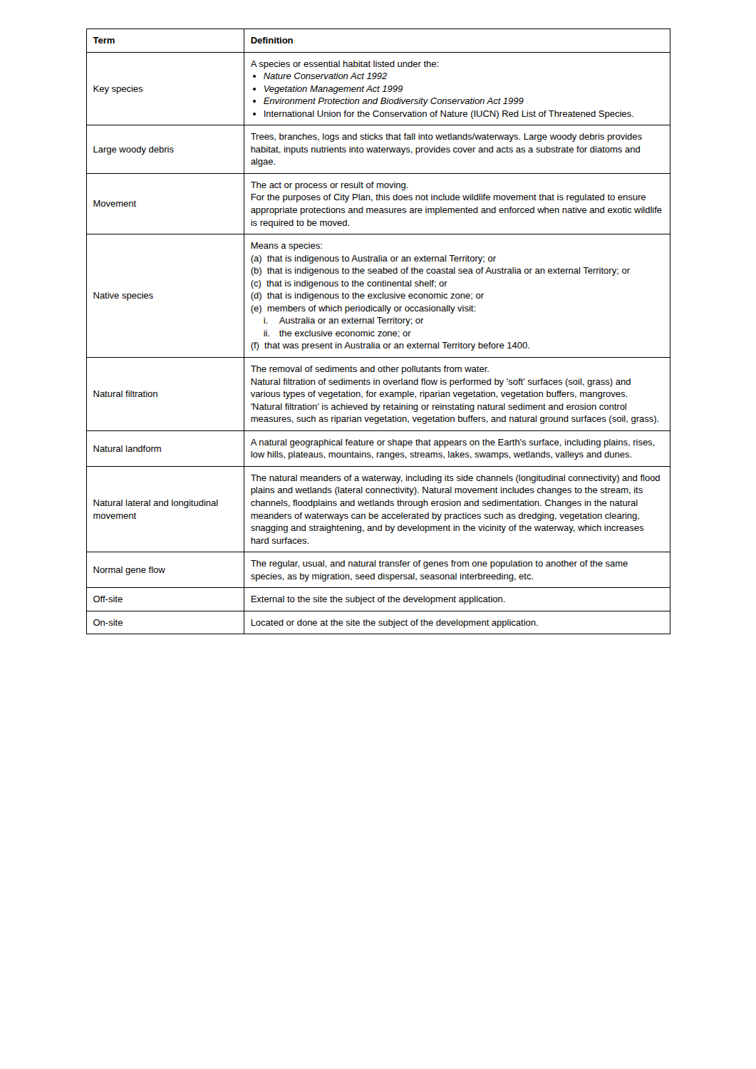| Term | Definition |
| --- | --- |
| Key species | A species or essential habitat listed under the: Nature Conservation Act 1992 Vegetation Management Act 1999 Environment Protection and Biodiversity Conservation Act 1999 International Union for the Conservation of Nature (IUCN) Red List of Threatened Species. |
| Large woody debris | Trees, branches, logs and sticks that fall into wetlands/waterways. Large woody debris provides habitat, inputs nutrients into waterways, provides cover and acts as a substrate for diatoms and algae. |
| Movement | The act or process or result of moving. For the purposes of City Plan, this does not include wildlife movement that is regulated to ensure appropriate protections and measures are implemented and enforced when native and exotic wildlife is required to be moved. |
| Native species | Means a species: (a) that is indigenous to Australia or an external Territory; or (b) that is indigenous to the seabed of the coastal sea of Australia or an external Territory; or (c) that is indigenous to the continental shelf; or (d) that is indigenous to the exclusive economic zone; or (e) members of which periodically or occasionally visit: i. Australia or an external Territory; or ii. the exclusive economic zone; or (f) that was present in Australia or an external Territory before 1400. |
| Natural filtration | The removal of sediments and other pollutants from water. Natural filtration of sediments in overland flow is performed by 'soft' surfaces (soil, grass) and various types of vegetation, for example, riparian vegetation, vegetation buffers, mangroves. 'Natural filtration' is achieved by retaining or reinstating natural sediment and erosion control measures, such as riparian vegetation, vegetation buffers, and natural ground surfaces (soil, grass). |
| Natural landform | A natural geographical feature or shape that appears on the Earth's surface, including plains, rises, low hills, plateaus, mountains, ranges, streams, lakes, swamps, wetlands, valleys and dunes. |
| Natural lateral and longitudinal movement | The natural meanders of a waterway, including its side channels (longitudinal connectivity) and flood plains and wetlands (lateral connectivity). Natural movement includes changes to the stream, its channels, floodplains and wetlands through erosion and sedimentation. Changes in the natural meanders of waterways can be accelerated by practices such as dredging, vegetation clearing, snagging and straightening, and by development in the vicinity of the waterway, which increases hard surfaces. |
| Normal gene flow | The regular, usual, and natural transfer of genes from one population to another of the same species, as by migration, seed dispersal, seasonal interbreeding, etc. |
| Off-site | External to the site the subject of the development application. |
| On-site | Located or done at the site the subject of the development application. |